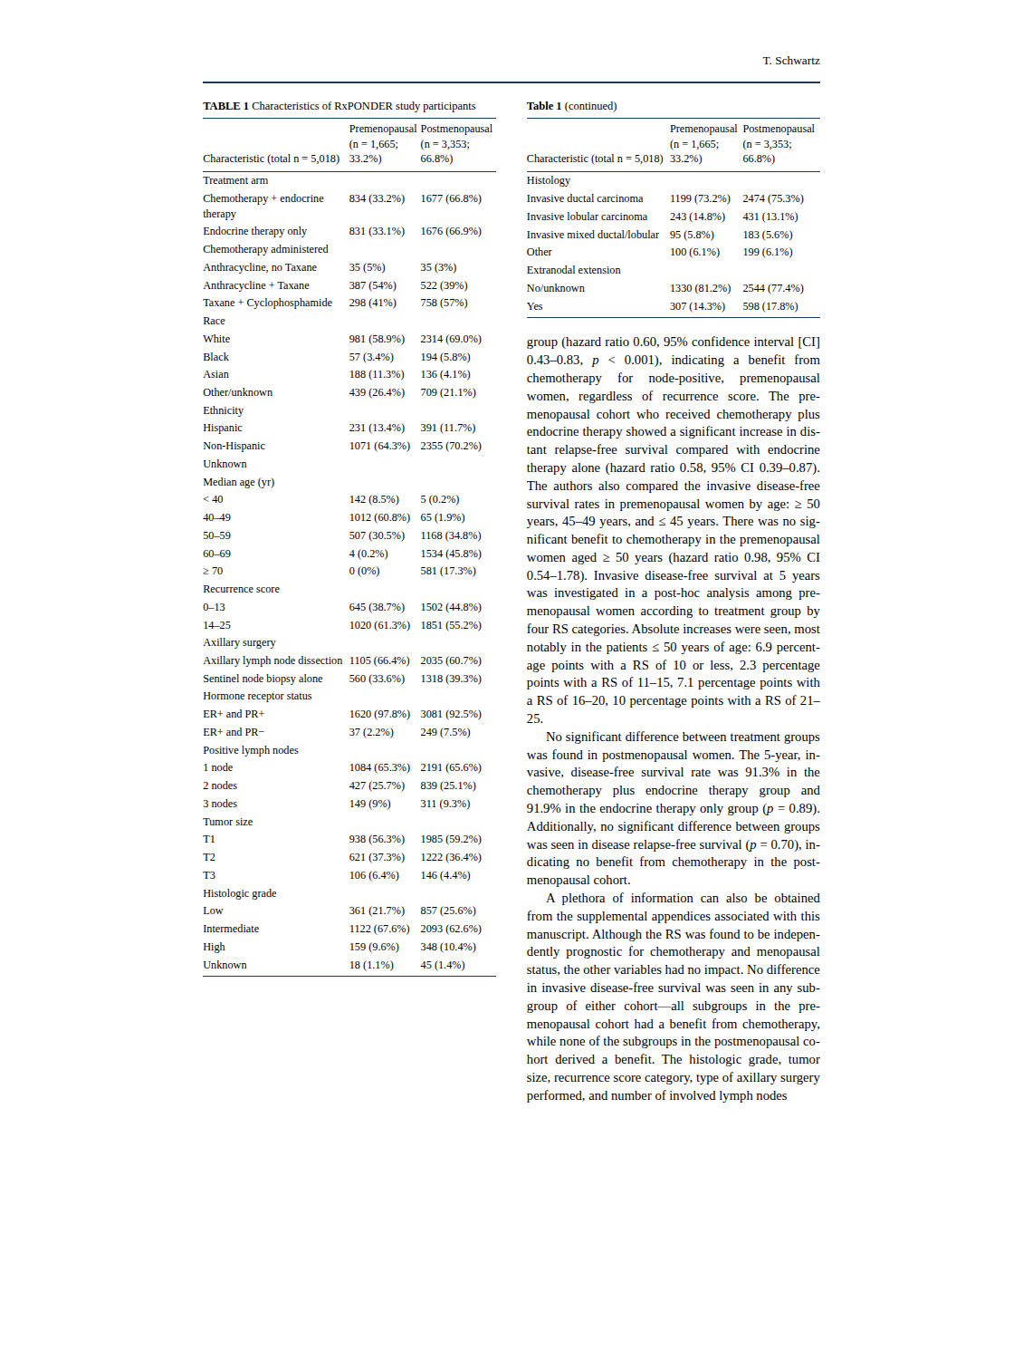T. Schwartz
TABLE 1 Characteristics of RxPONDER study participants
| Characteristic (total n = 5,018) | Premenopausal (n = 1,665; 33.2%) | Postmenopausal (n = 3,353; 66.8%) |
| --- | --- | --- |
| Treatment arm | | |
| Chemotherapy + endocrine therapy | 834 (33.2%) | 1677 (66.8%) |
| Endocrine therapy only | 831 (33.1%) | 1676 (66.9%) |
| Chemotherapy administered | | |
| Anthracycline, no Taxane | 35 (5%) | 35 (3%) |
| Anthracycline + Taxane | 387 (54%) | 522 (39%) |
| Taxane + Cyclophosphamide | 298 (41%) | 758 (57%) |
| Race | | |
| White | 981 (58.9%) | 2314 (69.0%) |
| Black | 57 (3.4%) | 194 (5.8%) |
| Asian | 188 (11.3%) | 136 (4.1%) |
| Other/unknown | 439 (26.4%) | 709 (21.1%) |
| Ethnicity | | |
| Hispanic | 231 (13.4%) | 391 (11.7%) |
| Non-Hispanic | 1071 (64.3%) | 2355 (70.2%) |
| Unknown | | |
| Median age (yr) | | |
| < 40 | 142 (8.5%) | 5 (0.2%) |
| 40–49 | 1012 (60.8%) | 65 (1.9%) |
| 50–59 | 507 (30.5%) | 1168 (34.8%) |
| 60–69 | 4 (0.2%) | 1534 (45.8%) |
| ≥ 70 | 0 (0%) | 581 (17.3%) |
| Recurrence score | | |
| 0–13 | 645 (38.7%) | 1502 (44.8%) |
| 14–25 | 1020 (61.3%) | 1851 (55.2%) |
| Axillary surgery | | |
| Axillary lymph node dissection | 1105 (66.4%) | 2035 (60.7%) |
| Sentinel node biopsy alone | 560 (33.6%) | 1318 (39.3%) |
| Hormone receptor status | | |
| ER+ and PR+ | 1620 (97.8%) | 3081 (92.5%) |
| ER+ and PR− | 37 (2.2%) | 249 (7.5%) |
| Positive lymph nodes | | |
| 1 node | 1084 (65.3%) | 2191 (65.6%) |
| 2 nodes | 427 (25.7%) | 839 (25.1%) |
| 3 nodes | 149 (9%) | 311 (9.3%) |
| Tumor size | | |
| T1 | 938 (56.3%) | 1985 (59.2%) |
| T2 | 621 (37.3%) | 1222 (36.4%) |
| T3 | 106 (6.4%) | 146 (4.4%) |
| Histologic grade | | |
| Low | 361 (21.7%) | 857 (25.6%) |
| Intermediate | 1122 (67.6%) | 2093 (62.6%) |
| High | 159 (9.6%) | 348 (10.4%) |
| Unknown | 18 (1.1%) | 45 (1.4%) |
Table 1 (continued)
| Characteristic (total n = 5,018) | Premenopausal (n = 1,665; 33.2%) | Postmenopausal (n = 3,353; 66.8%) |
| --- | --- | --- |
| Histology | | |
| Invasive ductal carcinoma | 1199 (73.2%) | 2474 (75.3%) |
| Invasive lobular carcinoma | 243 (14.8%) | 431 (13.1%) |
| Invasive mixed ductal/lobular | 95 (5.8%) | 183 (5.6%) |
| Other | 100 (6.1%) | 199 (6.1%) |
| Extranodal extension | | |
| No/unknown | 1330 (81.2%) | 2544 (77.4%) |
| Yes | 307 (14.3%) | 598 (17.8%) |
group (hazard ratio 0.60, 95% confidence interval [CI] 0.43–0.83, p < 0.001), indicating a benefit from chemotherapy for node-positive, premenopausal women, regardless of recurrence score. The premenopausal cohort who received chemotherapy plus endocrine therapy showed a significant increase in distant relapse-free survival compared with endocrine therapy alone (hazard ratio 0.58, 95% CI 0.39–0.87). The authors also compared the invasive disease-free survival rates in premenopausal women by age: ≥ 50 years, 45–49 years, and ≤ 45 years. There was no significant benefit to chemotherapy in the premenopausal women aged ≥ 50 years (hazard ratio 0.98, 95% CI 0.54–1.78). Invasive disease-free survival at 5 years was investigated in a post-hoc analysis among premenopausal women according to treatment group by four RS categories. Absolute increases were seen, most notably in the patients ≤ 50 years of age: 6.9 percentage points with a RS of 10 or less, 2.3 percentage points with a RS of 11–15, 7.1 percentage points with a RS of 16–20, 10 percentage points with a RS of 21–25.
No significant difference between treatment groups was found in postmenopausal women. The 5-year, invasive, disease-free survival rate was 91.3% in the chemotherapy plus endocrine therapy group and 91.9% in the endocrine therapy only group (p = 0.89). Additionally, no significant difference between groups was seen in disease relapse-free survival (p = 0.70), indicating no benefit from chemotherapy in the postmenopausal cohort.
A plethora of information can also be obtained from the supplemental appendices associated with this manuscript. Although the RS was found to be independently prognostic for chemotherapy and menopausal status, the other variables had no impact. No difference in invasive disease-free survival was seen in any subgroup of either cohort—all subgroups in the premenopausal cohort had a benefit from chemotherapy, while none of the subgroups in the postmenopausal cohort derived a benefit. The histologic grade, tumor size, recurrence score category, type of axillary surgery performed, and number of involved lymph nodes